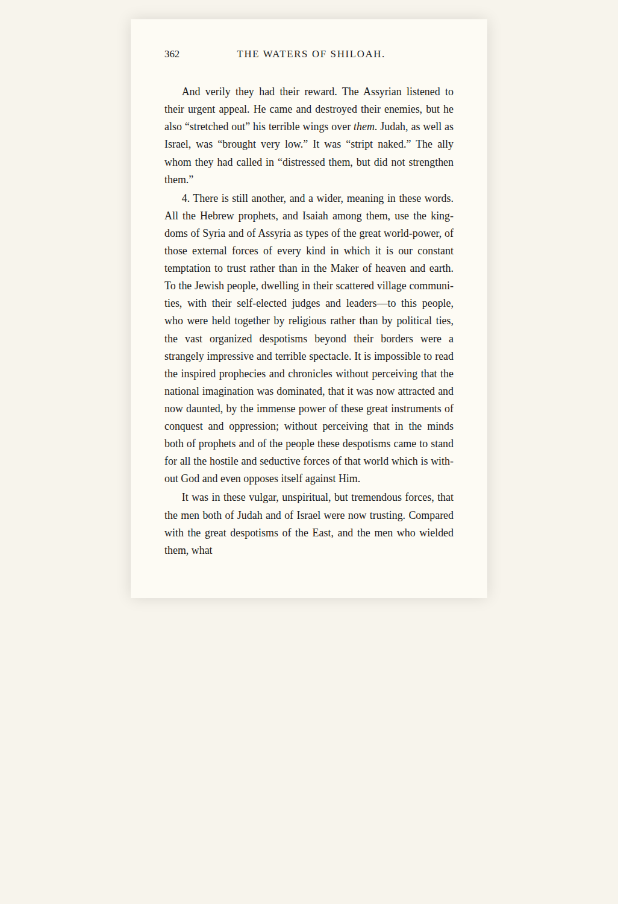362
The Waters of Shiloah.
And verily they had their reward. The Assyrian listened to their urgent appeal. He came and destroyed their enemies, but he also “stretched out” his terrible wings over them. Judah, as well as Israel, was “brought very low.” It was “stript naked.” The ally whom they had called in “distressed them, but did not strengthen them.”
4. There is still another, and a wider, meaning in these words. All the Hebrew prophets, and Isaiah among them, use the kingdoms of Syria and of Assyria as types of the great world-power, of those external forces of every kind in which it is our constant temptation to trust rather than in the Maker of heaven and earth. To the Jewish people, dwelling in their scattered village communities, with their self-elected judges and leaders—to this people, who were held together by religious rather than by political ties, the vast organized despotisms beyond their borders were a strangely impressive and terrible spectacle. It is impossible to read the inspired prophecies and chronicles without perceiving that the national imagination was dominated, that it was now attracted and now daunted, by the immense power of these great instruments of conquest and oppression; without perceiving that in the minds both of prophets and of the people these despotisms came to stand for all the hostile and seductive forces of that world which is without God and even opposes itself against Him.
It was in these vulgar, unspiritual, but tremendous forces, that the men both of Judah and of Israel were now trusting. Compared with the great despotisms of the East, and the men who wielded them, what